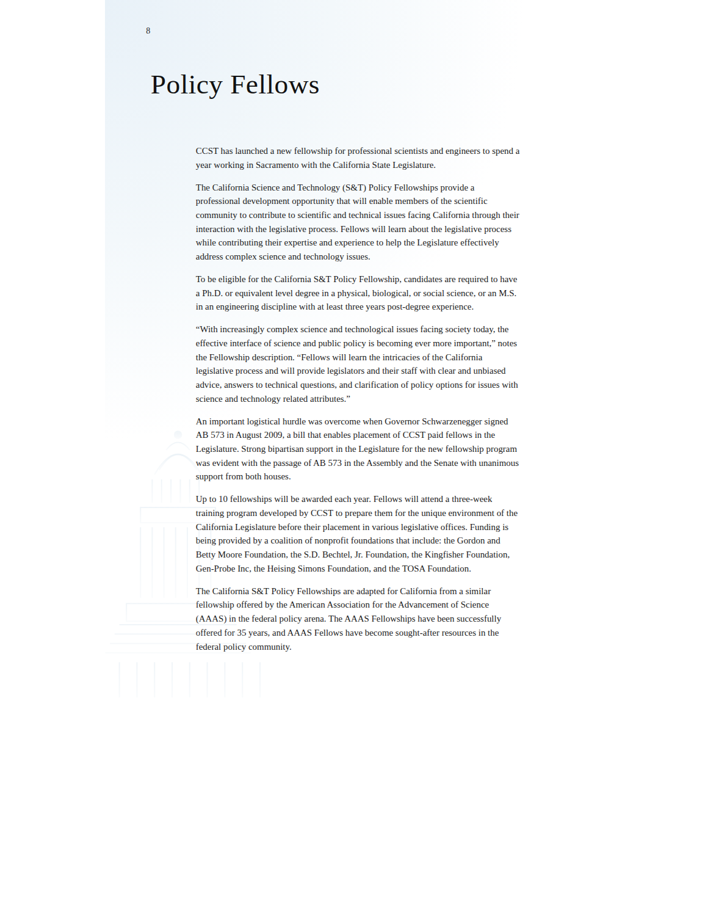8
Policy Fellows
CCST has launched a new fellowship for professional scientists and engineers to spend a year working in Sacramento with the California State Legislature.
The California Science and Technology (S&T) Policy Fellowships provide a professional development opportunity that will enable members of the scientific community to contribute to scientific and technical issues facing California through their interaction with the legislative process. Fellows will learn about the legislative process while contributing their expertise and experience to help the Legislature effectively address complex science and technology issues.
To be eligible for the California S&T Policy Fellowship, candidates are required to have a Ph.D. or equivalent level degree in a physical, biological, or social science, or an M.S. in an engineering discipline with at least three years post-degree experience.
“With increasingly complex science and technological issues facing society today, the effective interface of science and public policy is becoming ever more important,” notes the Fellowship description. “Fellows will learn the intricacies of the California legislative process and will provide legislators and their staff with clear and unbiased advice, answers to technical questions, and clarification of policy options for issues with science and technology related attributes.”
An important logistical hurdle was overcome when Governor Schwarzenegger signed AB 573 in August 2009, a bill that enables placement of CCST paid fellows in the Legislature. Strong bipartisan support in the Legislature for the new fellowship program was evident with the passage of AB 573 in the Assembly and the Senate with unanimous support from both houses.
Up to 10 fellowships will be awarded each year. Fellows will attend a three-week training program developed by CCST to prepare them for the unique environment of the California Legislature before their placement in various legislative offices. Funding is being provided by a coalition of nonprofit foundations that include: the Gordon and Betty Moore Foundation, the S.D. Bechtel, Jr. Foundation, the Kingfisher Foundation, Gen-Probe Inc, the Heising Simons Foundation, and the TOSA Foundation.
The California S&T Policy Fellowships are adapted for California from a similar fellowship offered by the American Association for the Advancement of Science (AAAS) in the federal policy arena. The AAAS Fellowships have been successfully offered for 35 years, and AAAS Fellows have become sought-after resources in the federal policy community.